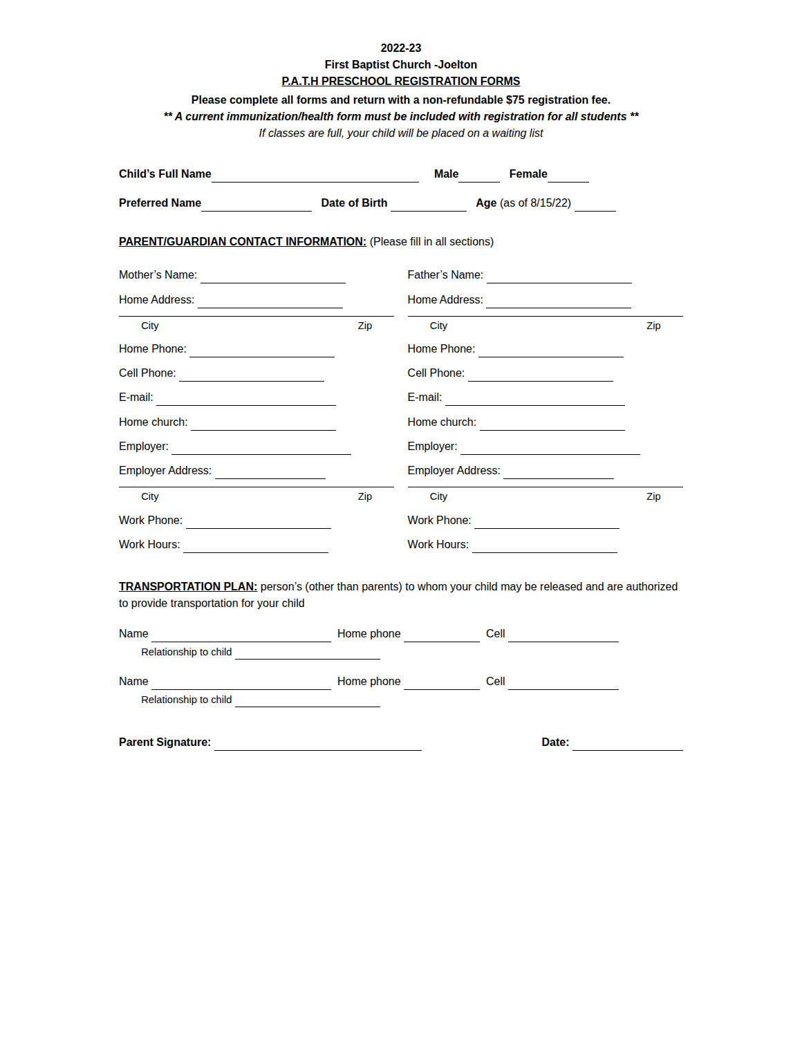2022-23 First Baptist Church -Joelton P.A.T.H PRESCHOOL REGISTRATION FORMS Please complete all forms and return with a non-refundable $75 registration fee. ** A current immunization/health form must be included with registration for all students ** If classes are full, your child will be placed on a waiting list
Child’s Full Name Male Female
Preferred Name Date of Birth Age (as of 8/15/22)
PARENT/GUARDIAN CONTACT INFORMATION: (Please fill in all sections)
| Mother’s Name: | Father’s Name: |
| Home Address: | Home Address: |
| City Zip | City Zip |
| Home Phone: | Home Phone: |
| Cell Phone: | Cell Phone: |
| E-mail: | E-mail: |
| Home church: | Home church: |
| Employer: | Employer: |
| Employer Address: | Employer Address: |
| City Zip | City Zip |
| Work Phone: | Work Phone: |
| Work Hours: | Work Hours: |
TRANSPORTATION PLAN: person’s (other than parents) to whom your child may be released and are authorized to provide transportation for your child
Name Home phone Cell
Relationship to child
Name Home phone Cell
Relationship to child
Parent Signature:
Date: